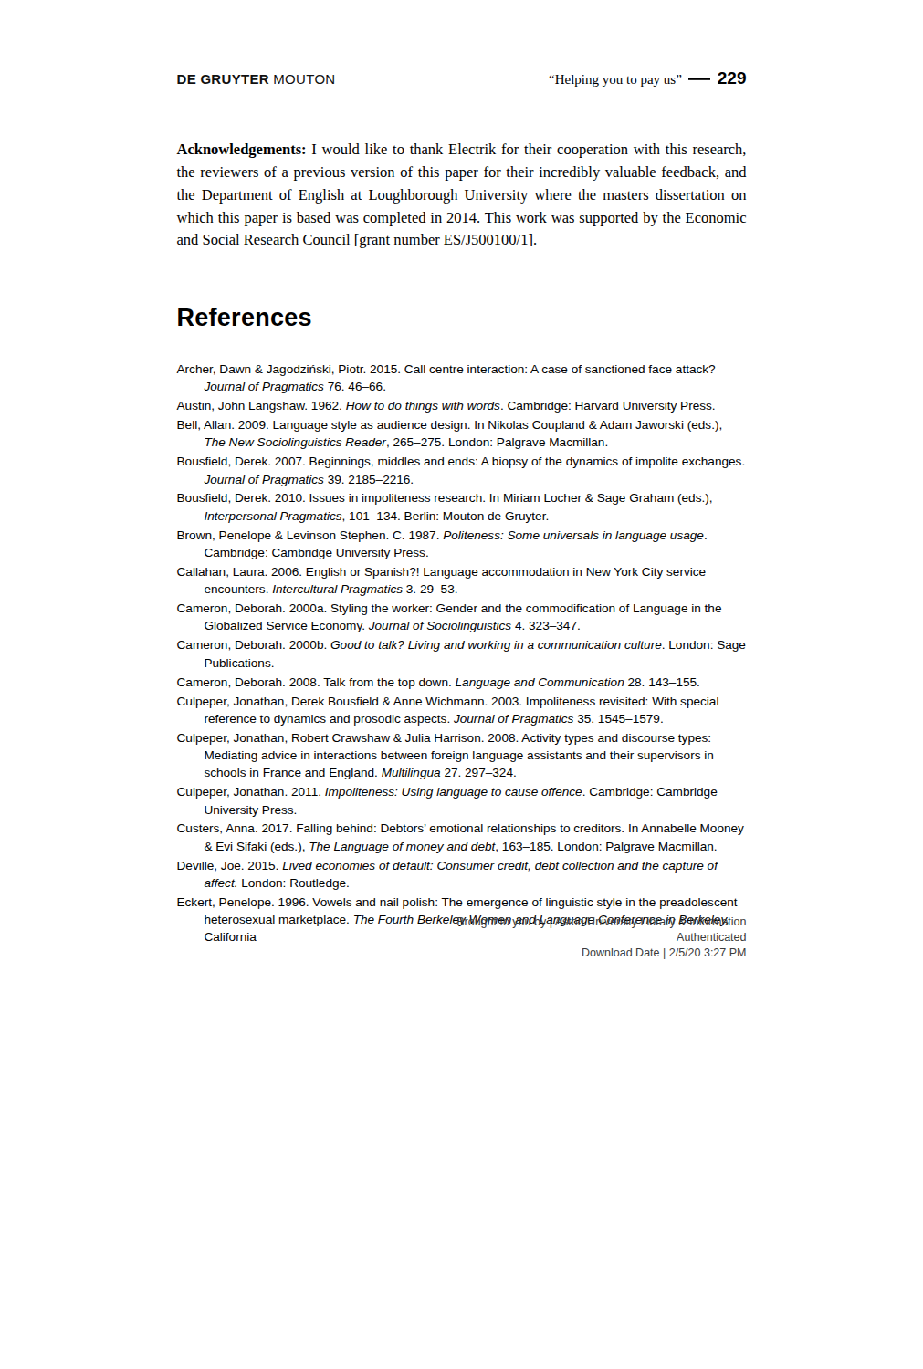DE GRUYTER MOUTON
“Helping you to pay us” 229
Acknowledgements: I would like to thank Electrik for their cooperation with this research, the reviewers of a previous version of this paper for their incredibly valuable feedback, and the Department of English at Loughborough University where the masters dissertation on which this paper is based was completed in 2014. This work was supported by the Economic and Social Research Council [grant number ES/J500100/1].
References
Archer, Dawn & Jagodziński, Piotr. 2015. Call centre interaction: A case of sanctioned face attack? Journal of Pragmatics 76. 46–66.
Austin, John Langshaw. 1962. How to do things with words. Cambridge: Harvard University Press.
Bell, Allan. 2009. Language style as audience design. In Nikolas Coupland & Adam Jaworski (eds.), The New Sociolinguistics Reader, 265–275. London: Palgrave Macmillan.
Bousfield, Derek. 2007. Beginnings, middles and ends: A biopsy of the dynamics of impolite exchanges. Journal of Pragmatics 39. 2185–2216.
Bousfield, Derek. 2010. Issues in impoliteness research. In Miriam Locher & Sage Graham (eds.), Interpersonal Pragmatics, 101–134. Berlin: Mouton de Gruyter.
Brown, Penelope & Levinson Stephen. C. 1987. Politeness: Some universals in language usage. Cambridge: Cambridge University Press.
Callahan, Laura. 2006. English or Spanish?! Language accommodation in New York City service encounters. Intercultural Pragmatics 3. 29–53.
Cameron, Deborah. 2000a. Styling the worker: Gender and the commodification of Language in the Globalized Service Economy. Journal of Sociolinguistics 4. 323–347.
Cameron, Deborah. 2000b. Good to talk? Living and working in a communication culture. London: Sage Publications.
Cameron, Deborah. 2008. Talk from the top down. Language and Communication 28. 143–155.
Culpeper, Jonathan, Derek Bousfield & Anne Wichmann. 2003. Impoliteness revisited: With special reference to dynamics and prosodic aspects. Journal of Pragmatics 35. 1545–1579.
Culpeper, Jonathan, Robert Crawshaw & Julia Harrison. 2008. Activity types and discourse types: Mediating advice in interactions between foreign language assistants and their supervisors in schools in France and England. Multilingua 27. 297–324.
Culpeper, Jonathan. 2011. Impoliteness: Using language to cause offence. Cambridge: Cambridge University Press.
Custers, Anna. 2017. Falling behind: Debtors’ emotional relationships to creditors. In Annabelle Mooney & Evi Sifaki (eds.), The Language of money and debt, 163–185. London: Palgrave Macmillan.
Deville, Joe. 2015. Lived economies of default: Consumer credit, debt collection and the capture of affect. London: Routledge.
Eckert, Penelope. 1996. Vowels and nail polish: The emergence of linguistic style in the preadolescent heterosexual marketplace. The Fourth Berkeley Women and Language Conference in Berkeley, California
Brought to you by | Aston University Library & Information
Authenticated
Download Date | 2/5/20 3:27 PM